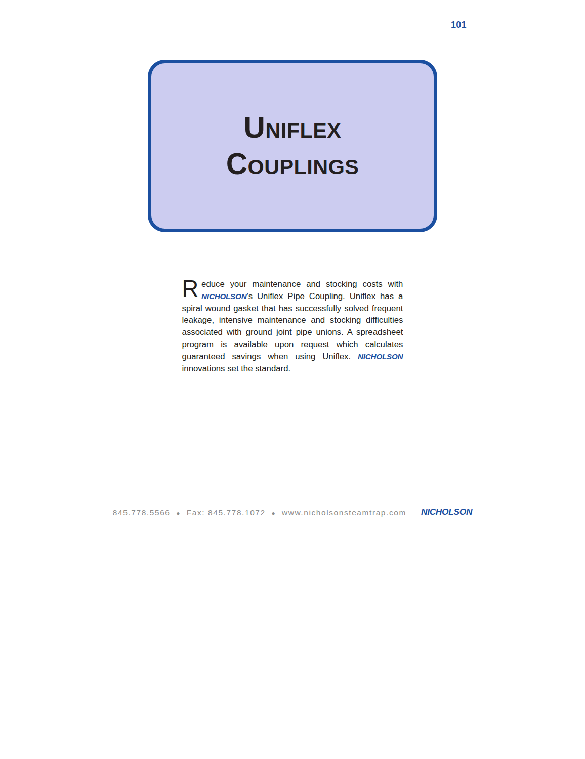101
UNIFLEX
COUPLINGS
Reduce your maintenance and stocking costs with NICHOLSON's Uniflex Pipe Coupling. Uniflex has a spiral wound gasket that has successfully solved frequent leakage, intensive maintenance and stocking difficulties associated with ground joint pipe unions. A spreadsheet program is available upon request which calculates guaranteed savings when using Uniflex. NICHOLSON innovations set the standard.
845.778.5566 ● Fax: 845.778.1072 ● www.nicholsonsteamtrap.com
NICHOLSON